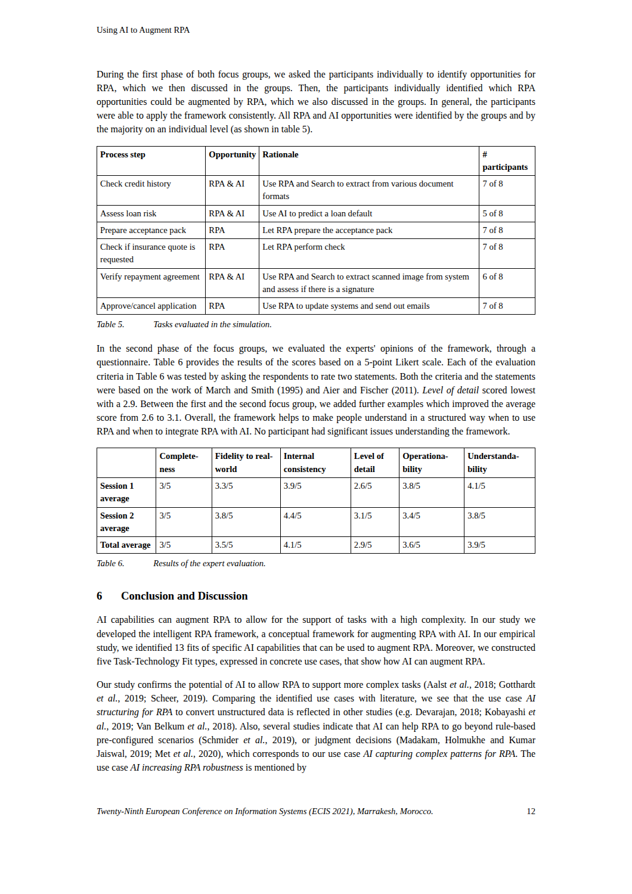Using AI to Augment RPA
During the first phase of both focus groups, we asked the participants individually to identify opportunities for RPA, which we then discussed in the groups. Then, the participants individually identified which RPA opportunities could be augmented by RPA, which we also discussed in the groups. In general, the participants were able to apply the framework consistently. All RPA and AI opportunities were identified by the groups and by the majority on an individual level (as shown in table 5).
| Process step | Opportunity | Rationale | # participants |
| --- | --- | --- | --- |
| Check credit history | RPA & AI | Use RPA and Search to extract from various document formats | 7 of 8 |
| Assess loan risk | RPA & AI | Use AI to predict a loan default | 5 of 8 |
| Prepare acceptance pack | RPA | Let RPA prepare the acceptance pack | 7 of 8 |
| Check if insurance quote is requested | RPA | Let RPA perform check | 7 of 8 |
| Verify repayment agreement | RPA & AI | Use RPA and Search to extract scanned image from system and assess if there is a signature | 6 of 8 |
| Approve/cancel application | RPA | Use RPA to update systems and send out emails | 7 of 8 |
Table 5. Tasks evaluated in the simulation.
In the second phase of the focus groups, we evaluated the experts' opinions of the framework, through a questionnaire. Table 6 provides the results of the scores based on a 5-point Likert scale. Each of the evaluation criteria in Table 6 was tested by asking the respondents to rate two statements. Both the criteria and the statements were based on the work of March and Smith (1995) and Aier and Fischer (2011). Level of detail scored lowest with a 2.9. Between the first and the second focus group, we added further examples which improved the average score from 2.6 to 3.1. Overall, the framework helps to make people understand in a structured way when to use RPA and when to integrate RPA with AI. No participant had significant issues understanding the framework.
| | Complete-ness | Fidelity to real-world | Internal consistency | Level of detail | Operationa-bility | Understanda-bility |
| --- | --- | --- | --- | --- | --- | --- |
| Session 1 average | 3/5 | 3.3/5 | 3.9/5 | 2.6/5 | 3.8/5 | 4.1/5 |
| Session 2 average | 3/5 | 3.8/5 | 4.4/5 | 3.1/5 | 3.4/5 | 3.8/5 |
| Total average | 3/5 | 3.5/5 | 4.1/5 | 2.9/5 | 3.6/5 | 3.9/5 |
Table 6. Results of the expert evaluation.
6 Conclusion and Discussion
AI capabilities can augment RPA to allow for the support of tasks with a high complexity. In our study we developed the intelligent RPA framework, a conceptual framework for augmenting RPA with AI. In our empirical study, we identified 13 fits of specific AI capabilities that can be used to augment RPA. Moreover, we constructed five Task-Technology Fit types, expressed in concrete use cases, that show how AI can augment RPA.
Our study confirms the potential of AI to allow RPA to support more complex tasks (Aalst et al., 2018; Gotthardt et al., 2019; Scheer, 2019). Comparing the identified use cases with literature, we see that the use case AI structuring for RPA to convert unstructured data is reflected in other studies (e.g. Devarajan, 2018; Kobayashi et al., 2019; Van Belkum et al., 2018). Also, several studies indicate that AI can help RPA to go beyond rule-based pre-configured scenarios (Schmider et al., 2019), or judgment decisions (Madakam, Holmukhe and Kumar Jaiswal, 2019; Met et al., 2020), which corresponds to our use case AI capturing complex patterns for RPA. The use case AI increasing RPA robustness is mentioned by
Twenty-Ninth European Conference on Information Systems (ECIS 2021), Marrakesh, Morocco. 12